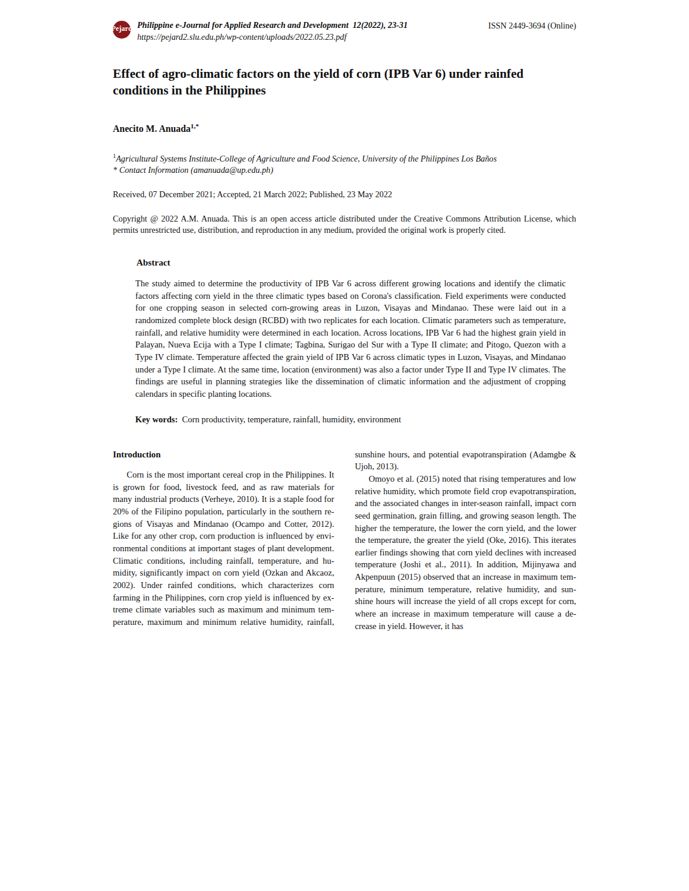Pejard
Philippine e-Journal for Applied Research and Development 12(2022), 23-31
https://pejard2.slu.edu.ph/wp-content/uploads/2022.05.23.pdf
ISSN 2449-3694 (Online)
Effect of agro-climatic factors on the yield of corn (IPB Var 6) under rainfed conditions in the Philippines
Anecito M. Anuada1,*
1Agricultural Systems Institute-College of Agriculture and Food Science, University of the Philippines Los Baños
* Contact Information (amanuada@up.edu.ph)
Received, 07 December 2021; Accepted, 21 March 2022; Published, 23 May 2022
Copyright @ 2022 A.M. Anuada. This is an open access article distributed under the Creative Commons Attribution License, which permits unrestricted use, distribution, and reproduction in any medium, provided the original work is properly cited.
Abstract
The study aimed to determine the productivity of IPB Var 6 across different growing locations and identify the climatic factors affecting corn yield in the three climatic types based on Corona's classification. Field experiments were conducted for one cropping season in selected corn-growing areas in Luzon, Visayas and Mindanao. These were laid out in a randomized complete block design (RCBD) with two replicates for each location. Climatic parameters such as temperature, rainfall, and relative humidity were determined in each location. Across locations, IPB Var 6 had the highest grain yield in Palayan, Nueva Ecija with a Type I climate; Tagbina, Surigao del Sur with a Type II climate; and Pitogo, Quezon with a Type IV climate. Temperature affected the grain yield of IPB Var 6 across climatic types in Luzon, Visayas, and Mindanao under a Type I climate. At the same time, location (environment) was also a factor under Type II and Type IV climates. The findings are useful in planning strategies like the dissemination of climatic information and the adjustment of cropping calendars in specific planting locations.
Key words: Corn productivity, temperature, rainfall, humidity, environment
Introduction
Corn is the most important cereal crop in the Philippines. It is grown for food, livestock feed, and as raw materials for many industrial products (Verheye, 2010). It is a staple food for 20% of the Filipino population, particularly in the southern regions of Visayas and Mindanao (Ocampo and Cotter, 2012). Like for any other crop, corn production is influenced by environmental conditions at important stages of plant development. Climatic conditions, including rainfall, temperature, and humidity, significantly impact on corn yield (Ozkan and Akcaoz, 2002). Under rainfed conditions, which characterizes corn farming in the Philippines, corn crop yield is influenced by extreme climate variables such as maximum and minimum temperature, maximum and minimum relative humidity, rainfall, sunshine hours, and potential evapotranspiration (Adamgbe & Ujoh, 2013).
Omoyo et al. (2015) noted that rising temperatures and low relative humidity, which promote field crop evapotranspiration, and the associated changes in inter-season rainfall, impact corn seed germination, grain filling, and growing season length. The higher the temperature, the lower the corn yield, and the lower the temperature, the greater the yield (Oke, 2016). This iterates earlier findings showing that corn yield declines with increased temperature (Joshi et al., 2011). In addition, Mijinyawa and Akpenpuun (2015) observed that an increase in maximum temperature, minimum temperature, relative humidity, and sunshine hours will increase the yield of all crops except for corn, where an increase in maximum temperature will cause a decrease in yield. However, it has